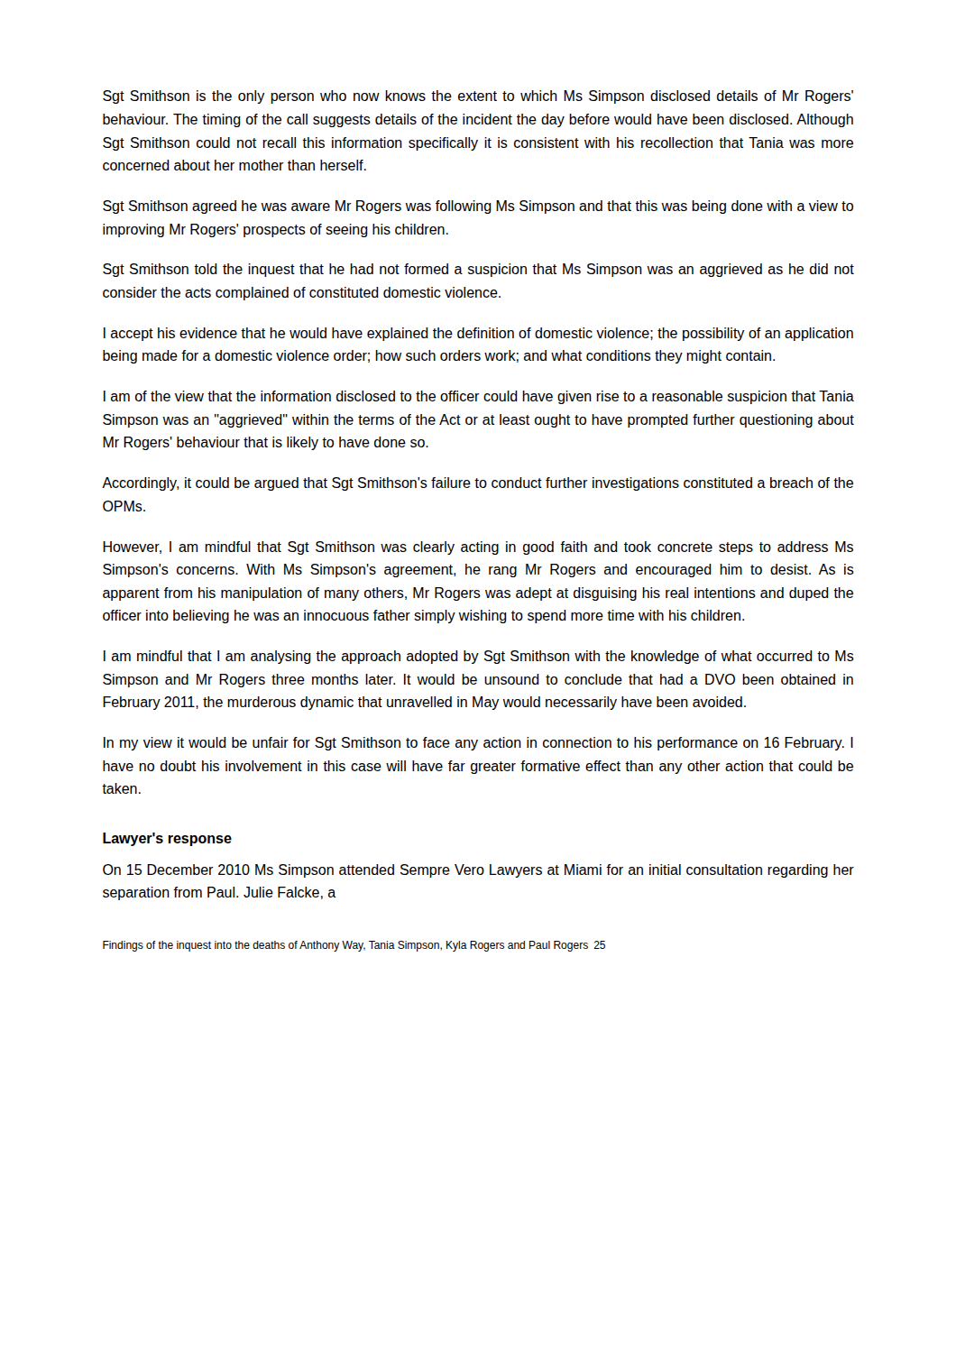Sgt Smithson is the only person who now knows the extent to which Ms Simpson disclosed details of Mr Rogers' behaviour. The timing of the call suggests details of the incident the day before would have been disclosed. Although Sgt Smithson could not recall this information specifically it is consistent with his recollection that Tania was more concerned about her mother than herself.
Sgt Smithson agreed he was aware Mr Rogers was following Ms Simpson and that this was being done with a view to improving Mr Rogers' prospects of seeing his children.
Sgt Smithson told the inquest that he had not formed a suspicion that Ms Simpson was an aggrieved as he did not consider the acts complained of constituted domestic violence.
I accept his evidence that he would have explained the definition of domestic violence; the possibility of an application being made for a domestic violence order; how such orders work; and what conditions they might contain.
I am of the view that the information disclosed to the officer could have given rise to a reasonable suspicion that Tania Simpson was an "aggrieved" within the terms of the Act or at least ought to have prompted further questioning about Mr Rogers' behaviour that is likely to have done so.
Accordingly, it could be argued that Sgt Smithson's failure to conduct further investigations constituted a breach of the OPMs.
However, I am mindful that Sgt Smithson was clearly acting in good faith and took concrete steps to address Ms Simpson's concerns. With Ms Simpson's agreement, he rang Mr Rogers and encouraged him to desist. As is apparent from his manipulation of many others, Mr Rogers was adept at disguising his real intentions and duped the officer into believing he was an innocuous father simply wishing to spend more time with his children.
I am mindful that I am analysing the approach adopted by Sgt Smithson with the knowledge of what occurred to Ms Simpson and Mr Rogers three months later. It would be unsound to conclude that had a DVO been obtained in February 2011, the murderous dynamic that unravelled in May would necessarily have been avoided.
In my view it would be unfair for Sgt Smithson to face any action in connection to his performance on 16 February. I have no doubt his involvement in this case will have far greater formative effect than any other action that could be taken.
Lawyer's response
On 15 December 2010 Ms Simpson attended Sempre Vero Lawyers at Miami for an initial consultation regarding her separation from Paul. Julie Falcke, a
Findings of the inquest into the deaths of Anthony Way, Tania Simpson, Kyla Rogers and Paul Rogers25